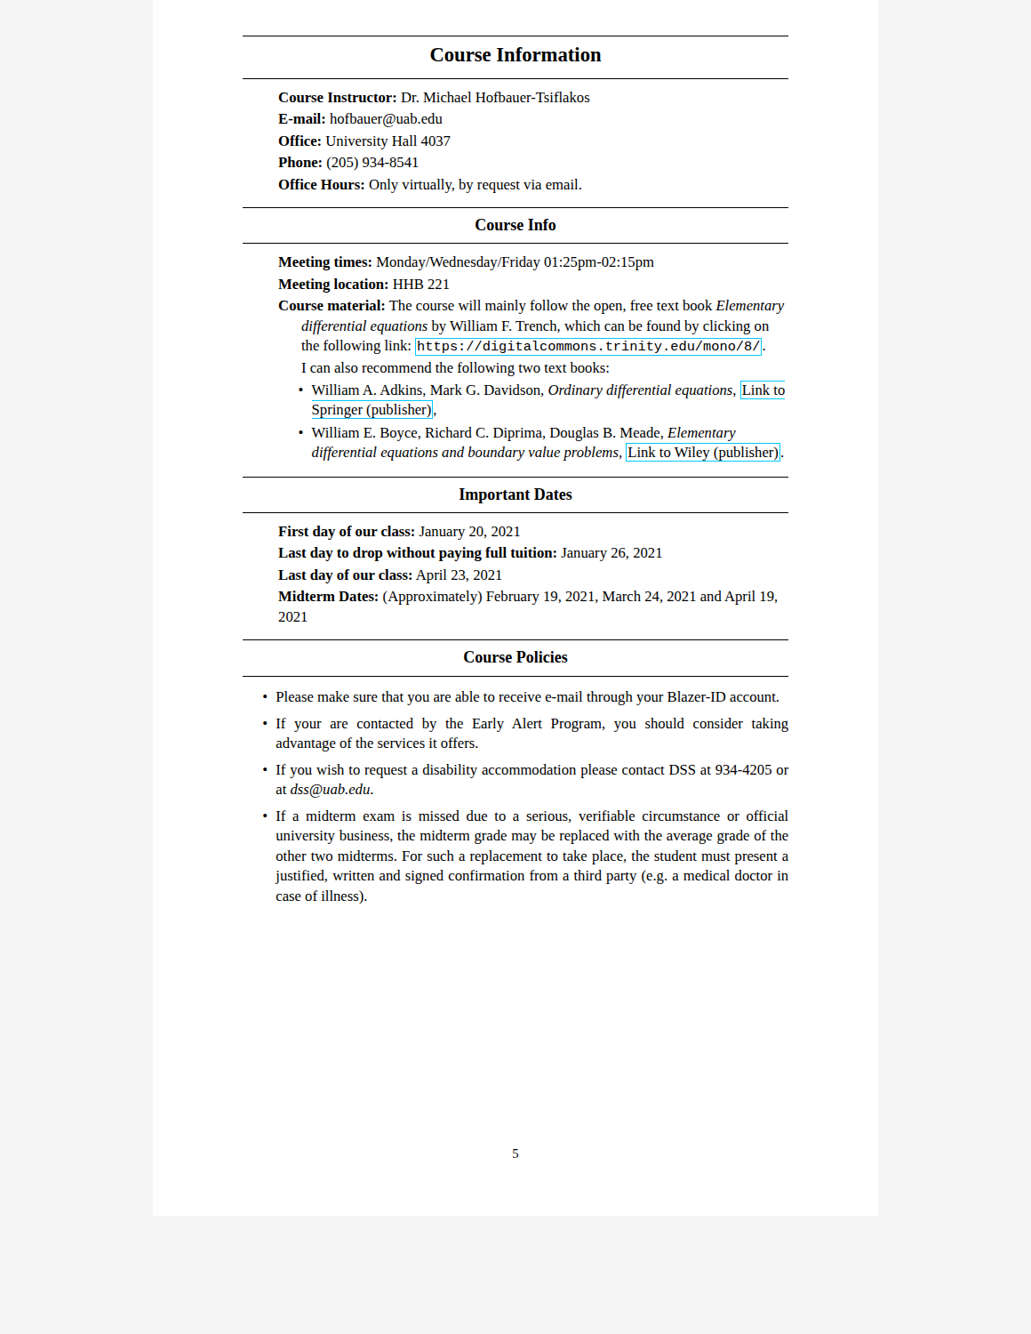Course Information
Course Instructor: Dr. Michael Hofbauer-Tsiflakos
E-mail: hofbauer@uab.edu
Office: University Hall 4037
Phone: (205) 934-8541
Office Hours: Only virtually, by request via email.
Course Info
Meeting times: Monday/Wednesday/Friday 01:25pm-02:15pm
Meeting location: HHB 221
Course material: The course will mainly follow the open, free text book Elementary differential equations by William F. Trench, which can be found by clicking on the following link: https://digitalcommons.trinity.edu/mono/8/.
I can also recommend the following two text books:
William A. Adkins, Mark G. Davidson, Ordinary differential equations, Link to Springer (publisher),
William E. Boyce, Richard C. Diprima, Douglas B. Meade, Elementary differential equations and boundary value problems, Link to Wiley (publisher).
Important Dates
First day of our class: January 20, 2021
Last day to drop without paying full tuition: January 26, 2021
Last day of our class: April 23, 2021
Midterm Dates: (Approximately) February 19, 2021, March 24, 2021 and April 19, 2021
Course Policies
Please make sure that you are able to receive e-mail through your Blazer-ID account.
If your are contacted by the Early Alert Program, you should consider taking advantage of the services it offers.
If you wish to request a disability accommodation please contact DSS at 934-4205 or at dss@uab.edu.
If a midterm exam is missed due to a serious, verifiable circumstance or official university business, the midterm grade may be replaced with the average grade of the other two midterms. For such a replacement to take place, the student must present a justified, written and signed confirmation from a third party (e.g. a medical doctor in case of illness).
5